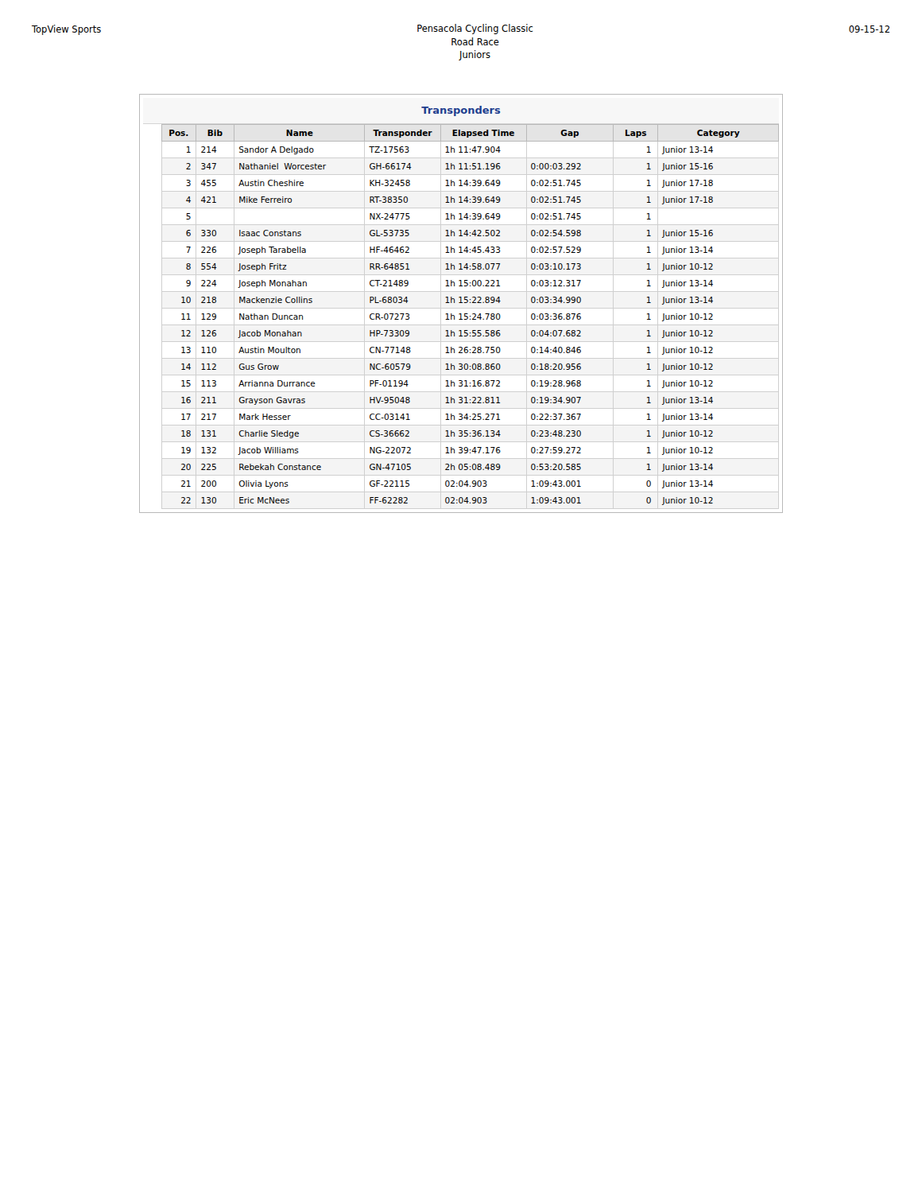TopView Sports
Pensacola Cycling Classic
Road Race
Juniors
09-15-12
Transponders
| | Pos. | Bib | Name | Transponder | Elapsed Time | Gap | Laps | Category |
| --- | --- | --- | --- | --- | --- | --- | --- | --- |
| | 1 | 214 | Sandor A Delgado | TZ-17563 | 1h 11:47.904 | | 1 | Junior 13-14 |
| | 2 | 347 | Nathaniel Worcester | GH-66174 | 1h 11:51.196 | 0:00:03.292 | 1 | Junior 15-16 |
| | 3 | 455 | Austin Cheshire | KH-32458 | 1h 14:39.649 | 0:02:51.745 | 1 | Junior 17-18 |
| | 4 | 421 | Mike Ferreiro | RT-38350 | 1h 14:39.649 | 0:02:51.745 | 1 | Junior 17-18 |
| | 5 | | | NX-24775 | 1h 14:39.649 | 0:02:51.745 | 1 | |
| | 6 | 330 | Isaac Constans | GL-53735 | 1h 14:42.502 | 0:02:54.598 | 1 | Junior 15-16 |
| | 7 | 226 | Joseph Tarabella | HF-46462 | 1h 14:45.433 | 0:02:57.529 | 1 | Junior 13-14 |
| | 8 | 554 | Joseph Fritz | RR-64851 | 1h 14:58.077 | 0:03:10.173 | 1 | Junior 10-12 |
| | 9 | 224 | Joseph Monahan | CT-21489 | 1h 15:00.221 | 0:03:12.317 | 1 | Junior 13-14 |
| | 10 | 218 | Mackenzie Collins | PL-68034 | 1h 15:22.894 | 0:03:34.990 | 1 | Junior 13-14 |
| | 11 | 129 | Nathan Duncan | CR-07273 | 1h 15:24.780 | 0:03:36.876 | 1 | Junior 10-12 |
| | 12 | 126 | Jacob Monahan | HP-73309 | 1h 15:55.586 | 0:04:07.682 | 1 | Junior 10-12 |
| | 13 | 110 | Austin Moulton | CN-77148 | 1h 26:28.750 | 0:14:40.846 | 1 | Junior 10-12 |
| | 14 | 112 | Gus Grow | NC-60579 | 1h 30:08.860 | 0:18:20.956 | 1 | Junior 10-12 |
| | 15 | 113 | Arrianna Durrance | PF-01194 | 1h 31:16.872 | 0:19:28.968 | 1 | Junior 10-12 |
| | 16 | 211 | Grayson Gavras | HV-95048 | 1h 31:22.811 | 0:19:34.907 | 1 | Junior 13-14 |
| | 17 | 217 | Mark Hesser | CC-03141 | 1h 34:25.271 | 0:22:37.367 | 1 | Junior 13-14 |
| | 18 | 131 | Charlie Sledge | CS-36662 | 1h 35:36.134 | 0:23:48.230 | 1 | Junior 10-12 |
| | 19 | 132 | Jacob Williams | NG-22072 | 1h 39:47.176 | 0:27:59.272 | 1 | Junior 10-12 |
| | 20 | 225 | Rebekah Constance | GN-47105 | 2h 05:08.489 | 0:53:20.585 | 1 | Junior 13-14 |
| | 21 | 200 | Olivia Lyons | GF-22115 | 02:04.903 | 1:09:43.001 | 0 | Junior 13-14 |
| | 22 | 130 | Eric McNees | FF-62282 | 02:04.903 | 1:09:43.001 | 0 | Junior 10-12 |